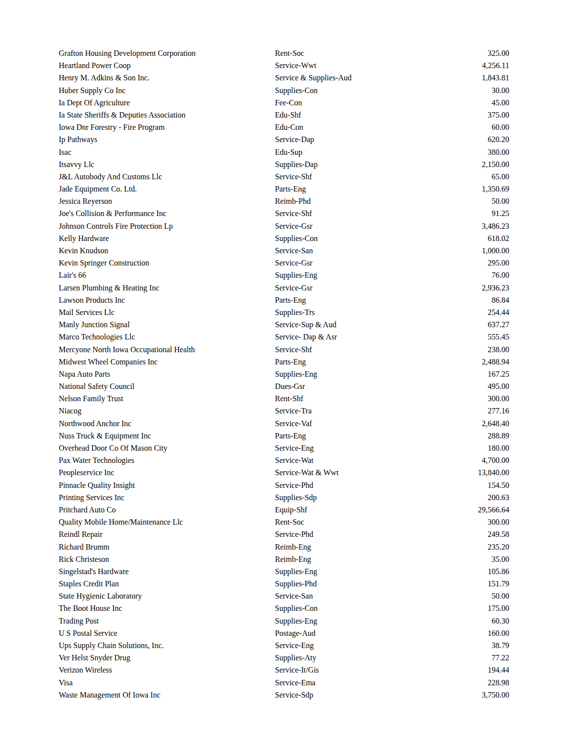| Grafton Housing Development Corporation | Rent-Soc | 325.00 |
| Heartland Power Coop | Service-Wwt | 4,256.11 |
| Henry M. Adkins & Son Inc. | Service & Supplies-Aud | 1,843.81 |
| Huber Supply Co Inc | Supplies-Con | 30.00 |
| Ia Dept Of Agriculture | Fee-Con | 45.00 |
| Ia State Sheriffs & Deputies Association | Edu-Shf | 375.00 |
| Iowa Dnr Forestry - Fire Program | Edu-Con | 60.00 |
| Ip Pathways | Service-Dap | 620.20 |
| Isac | Edu-Sup | 380.00 |
| Itsavvy Llc | Supplies-Dap | 2,150.00 |
| J&L Autobody And Customs Llc | Service-Shf | 65.00 |
| Jade Equipment Co. Ltd. | Parts-Eng | 1,350.69 |
| Jessica Reyerson | Reimb-Phd | 50.00 |
| Joe's Collision & Performance Inc | Service-Shf | 91.25 |
| Johnson Controls Fire Protection Lp | Service-Gsr | 3,486.23 |
| Kelly Hardware | Supplies-Con | 618.02 |
| Kevin Knudson | Service-San | 1,000.00 |
| Kevin Springer Construction | Service-Gsr | 295.00 |
| Lair's 66 | Supplies-Eng | 76.00 |
| Larsen Plumbing & Heating Inc | Service-Gsr | 2,936.23 |
| Lawson Products Inc | Parts-Eng | 86.84 |
| Mail Services Llc | Supplies-Trs | 254.44 |
| Manly Junction Signal | Service-Sup & Aud | 637.27 |
| Marco Technologies Llc | Service- Dap & Asr | 555.45 |
| Mercyone North Iowa Occupational Health | Service-Shf | 238.00 |
| Midwest Wheel Companies Inc | Parts-Eng | 2,488.94 |
| Napa Auto Parts | Supplies-Eng | 167.25 |
| National Safety Council | Dues-Gsr | 495.00 |
| Nelson Family Trust | Rent-Shf | 300.00 |
| Niacog | Service-Tra | 277.16 |
| Northwood Anchor Inc | Service-Vaf | 2,648.40 |
| Nuss Truck & Equipment Inc | Parts-Eng | 288.89 |
| Overhead Door Co Of Mason City | Service-Eng | 180.00 |
| Pax Water Technologies | Service-Wat | 4,700.00 |
| Peopleservice Inc | Service-Wat & Wwt | 13,840.00 |
| Pinnacle Quality Insight | Service-Phd | 154.50 |
| Printing Services Inc | Supplies-Sdp | 200.63 |
| Pritchard Auto Co | Equip-Shf | 29,566.64 |
| Quality Mobile Home/Maintenance Llc | Rent-Soc | 300.00 |
| Reindl Repair | Service-Phd | 249.58 |
| Richard Brumm | Reimb-Eng | 235.20 |
| Rick Christeson | Reimb-Eng | 35.00 |
| Singelstad's Hardware | Supplies-Eng | 105.86 |
| Staples Credit Plan | Supplies-Phd | 151.79 |
| State Hygienic Laboratory | Service-San | 50.00 |
| The Boot House Inc | Supplies-Con | 175.00 |
| Trading Post | Supplies-Eng | 60.30 |
| U S Postal Service | Postage-Aud | 160.00 |
| Ups Supply Chain Solutions, Inc. | Service-Eng | 38.79 |
| Ver Helst Snyder Drug | Supplies-Aty | 77.22 |
| Verizon Wireless | Service-It/Gis | 194.44 |
| Visa | Service-Ema | 228.98 |
| Waste Management Of Iowa Inc | Service-Sdp | 3,750.00 |